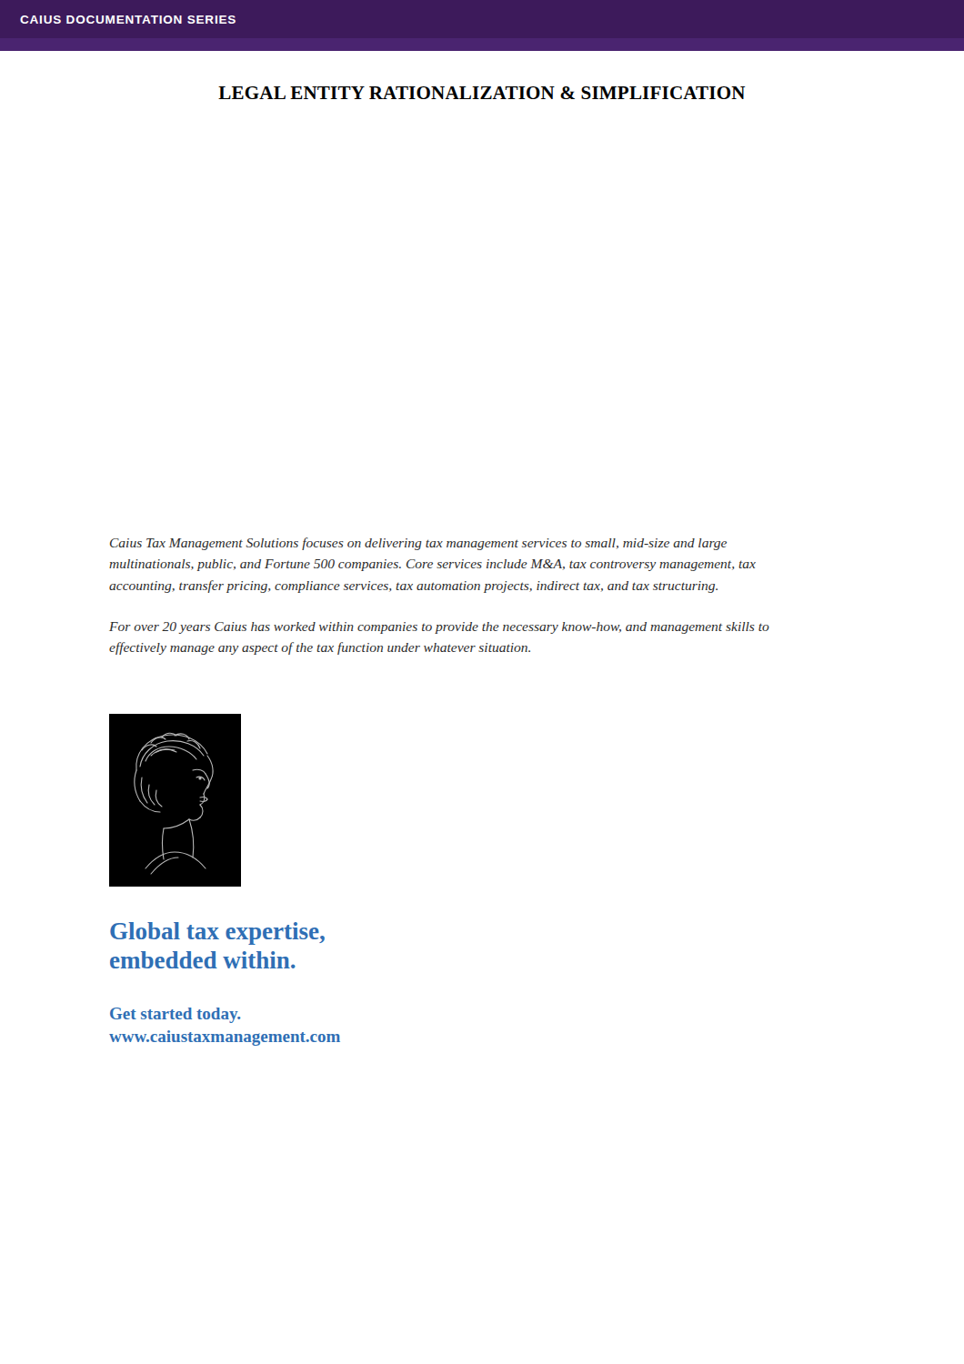Caius Documentation Series
LEGAL ENTITY RATIONALIZATION & SIMPLIFICATION
Caius Tax Management Solutions focuses on delivering tax management services to small, mid-size and large multinationals, public, and Fortune 500 companies. Core services include M&A, tax controversy management, tax accounting, transfer pricing, compliance services, tax automation projects, indirect tax, and tax structuring.
For over 20 years Caius has worked within companies to provide the necessary know-how, and management skills to effectively manage any aspect of the tax function under whatever situation.
Global tax expertise,
embedded within.
Get started today.
www.caiustaxmanagement.com